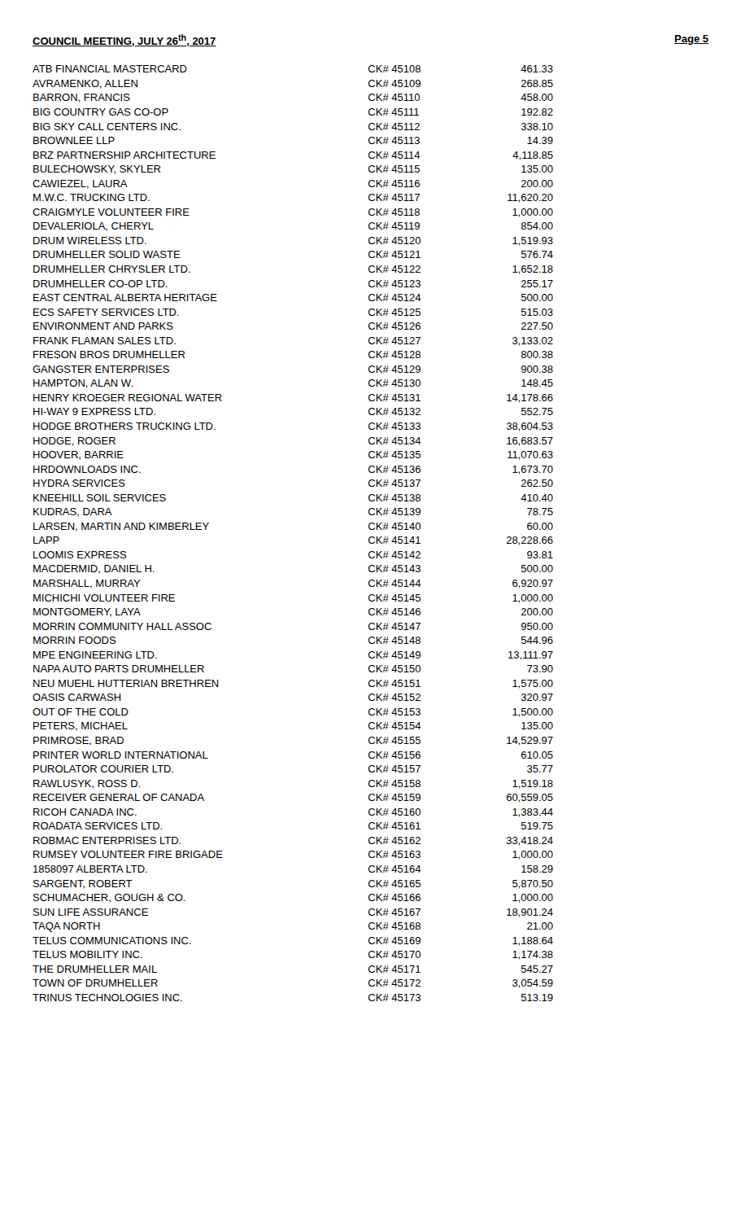COUNCIL MEETING, JULY 26th, 2017 Page 5
| ATB FINANCIAL MASTERCARD | CK# 45108 | 461.33 |
| AVRAMENKO, ALLEN | CK# 45109 | 268.85 |
| BARRON, FRANCIS | CK# 45110 | 458.00 |
| BIG COUNTRY GAS CO-OP | CK# 45111 | 192.82 |
| BIG SKY CALL CENTERS INC. | CK# 45112 | 338.10 |
| BROWNLEE LLP | CK# 45113 | 14.39 |
| BRZ PARTNERSHIP ARCHITECTURE | CK# 45114 | 4,118.85 |
| BULECHOWSKY, SKYLER | CK# 45115 | 135.00 |
| CAWIEZEL, LAURA | CK# 45116 | 200.00 |
| M.W.C. TRUCKING LTD. | CK# 45117 | 11,620.20 |
| CRAIGMYLE VOLUNTEER FIRE | CK# 45118 | 1,000.00 |
| DEVALERIOLA, CHERYL | CK# 45119 | 854.00 |
| DRUM WIRELESS LTD. | CK# 45120 | 1,519.93 |
| DRUMHELLER SOLID WASTE | CK# 45121 | 576.74 |
| DRUMHELLER CHRYSLER LTD. | CK# 45122 | 1,652.18 |
| DRUMHELLER CO-OP LTD. | CK# 45123 | 255.17 |
| EAST CENTRAL ALBERTA HERITAGE | CK# 45124 | 500.00 |
| ECS SAFETY SERVICES LTD. | CK# 45125 | 515.03 |
| ENVIRONMENT AND PARKS | CK# 45126 | 227.50 |
| FRANK FLAMAN SALES LTD. | CK# 45127 | 3,133.02 |
| FRESON BROS DRUMHELLER | CK# 45128 | 800.38 |
| GANGSTER ENTERPRISES | CK# 45129 | 900.38 |
| HAMPTON, ALAN W. | CK# 45130 | 148.45 |
| HENRY KROEGER REGIONAL WATER | CK# 45131 | 14,178.66 |
| HI-WAY 9 EXPRESS LTD. | CK# 45132 | 552.75 |
| HODGE BROTHERS TRUCKING LTD. | CK# 45133 | 38,604.53 |
| HODGE, ROGER | CK# 45134 | 16,683.57 |
| HOOVER, BARRIE | CK# 45135 | 11,070.63 |
| HRDOWNLOADS INC. | CK# 45136 | 1,673.70 |
| HYDRA SERVICES | CK# 45137 | 262.50 |
| KNEEHILL SOIL SERVICES | CK# 45138 | 410.40 |
| KUDRAS, DARA | CK# 45139 | 78.75 |
| LARSEN, MARTIN AND KIMBERLEY | CK# 45140 | 60.00 |
| LAPP | CK# 45141 | 28,228.66 |
| LOOMIS EXPRESS | CK# 45142 | 93.81 |
| MACDERMID, DANIEL H. | CK# 45143 | 500.00 |
| MARSHALL, MURRAY | CK# 45144 | 6,920.97 |
| MICHICHI VOLUNTEER FIRE | CK# 45145 | 1,000.00 |
| MONTGOMERY, LAYA | CK# 45146 | 200.00 |
| MORRIN COMMUNITY HALL ASSOC | CK# 45147 | 950.00 |
| MORRIN FOODS | CK# 45148 | 544.96 |
| MPE ENGINEERING LTD. | CK# 45149 | 13,111.97 |
| NAPA AUTO PARTS DRUMHELLER | CK# 45150 | 73.90 |
| NEU MUEHL HUTTERIAN BRETHREN | CK# 45151 | 1,575.00 |
| OASIS CARWASH | CK# 45152 | 320.97 |
| OUT OF THE COLD | CK# 45153 | 1,500.00 |
| PETERS, MICHAEL | CK# 45154 | 135.00 |
| PRIMROSE, BRAD | CK# 45155 | 14,529.97 |
| PRINTER WORLD INTERNATIONAL | CK# 45156 | 610.05 |
| PUROLATOR COURIER LTD. | CK# 45157 | 35.77 |
| RAWLUSYK, ROSS D. | CK# 45158 | 1,519.18 |
| RECEIVER GENERAL OF CANADA | CK# 45159 | 60,559.05 |
| RICOH CANADA INC. | CK# 45160 | 1,383.44 |
| ROADATA SERVICES LTD. | CK# 45161 | 519.75 |
| ROBMAC ENTERPRISES LTD. | CK# 45162 | 33,418.24 |
| RUMSEY VOLUNTEER FIRE BRIGADE | CK# 45163 | 1,000.00 |
| 1858097 ALBERTA LTD. | CK# 45164 | 158.29 |
| SARGENT, ROBERT | CK# 45165 | 5,870.50 |
| SCHUMACHER, GOUGH & CO. | CK# 45166 | 1,000.00 |
| SUN LIFE ASSURANCE | CK# 45167 | 18,901.24 |
| TAQA NORTH | CK# 45168 | 21.00 |
| TELUS COMMUNICATIONS INC. | CK# 45169 | 1,188.64 |
| TELUS MOBILITY INC. | CK# 45170 | 1,174.38 |
| THE DRUMHELLER MAIL | CK# 45171 | 545.27 |
| TOWN OF DRUMHELLER | CK# 45172 | 3,054.59 |
| TRINUS TECHNOLOGIES INC. | CK# 45173 | 513.19 |